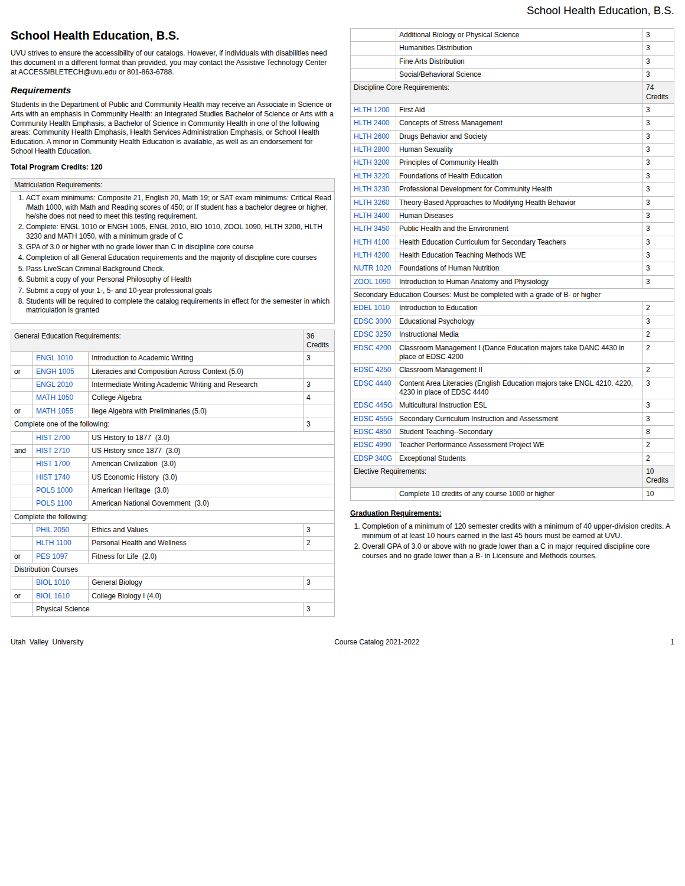School Health Education, B.S.
School Health Education, B.S.
UVU strives to ensure the accessibility of our catalogs. However, if individuals with disabilities need this document in a different format than provided, you may contact the Assistive Technology Center at ACCESSIBLETECH@uvu.edu or 801-863-6788.
Requirements
Students in the Department of Public and Community Health may receive an Associate in Science or Arts with an emphasis in Community Health: an Integrated Studies Bachelor of Science or Arts with a Community Health Emphasis; a Bachelor of Science in Community Health in one of the following areas: Community Health Emphasis, Health Services Administration Emphasis, or School Health Education. A minor in Community Health Education is available, as well as an endorsement for School Health Education.
Total Program Credits: 120
| Matriculation Requirements: |
| ACT exam minimums: Composite 21, English 20, Math 19; or SAT exam minimums: Critical Read /Math 1000, with Math and Reading scores of 450; or If student has a bachelor degree or higher, he/she does not need to meet this testing requirement. Complete: ENGL 1010 or ENGH 1005, ENGL 2010, BIO 1010, ZOOL 1090, HLTH 3200, HLTH 3230 and MATH 1050, with a minimum grade of C GPA of 3.0 or higher with no grade lower than C in discipline core course Completion of all General Education requirements and the majority of discipline core courses Pass LiveScan Criminal Background Check. Submit a copy of your Personal Philosophy of Health Submit a copy of your 1-, 5- and 10-year professional goals Students will be required to complete the catalog requirements in effect for the semester in which matriculation is granted |
| General Education Requirements: | 36 Credits |
| | ENGL 1010 | Introduction to Academic Writing | 3 |
| or | ENGH 1005 | Literacies and Composition Across Context (5.0) | |
| | ENGL 2010 | Intermediate Writing Academic Writing and Research | 3 |
| | MATH 1050 | College Algebra | 4 |
| or | MATH 1055 | llege Algebra with Preliminaries (5.0) | |
| Complete one of the following: | 3 |
| | HIST 2700 | US History to 1877 (3.0) |
| and | HIST 2710 | US History since 1877 (3.0) |
| | HIST 1700 | American Civilization (3.0) |
| | HIST 1740 | US Economic History (3.0) |
| | POLS 1000 | American Heritage (3.0) |
| | POLS 1100 | American National Government (3.0) |
| Complete the following: |
| | PHIL 2050 | Ethics and Values | 3 |
| | HLTH 1100 | Personal Health and Wellness | 2 |
| or | PES 1097 | Fitness for Life (2.0) |
| Distribution Courses |
| | BIOL 1010 | General Biology | 3 |
| or | BIOL 1610 | College Biology I (4.0) |
| | Physical Science | 3 |
| | Additional Biology or Physical Science | 3 |
| | Humanities Distribution | 3 |
| | Fine Arts Distribution | 3 |
| | Social/Behavioral Science | 3 |
| Discipline Core Requirements: | 74 Credits |
| HLTH 1200 | First Aid | 3 |
| HLTH 2400 | Concepts of Stress Management | 3 |
| HLTH 2600 | Drugs Behavior and Society | 3 |
| HLTH 2800 | Human Sexuality | 3 |
| HLTH 3200 | Principles of Community Health | 3 |
| HLTH 3220 | Foundations of Health Education | 3 |
| HLTH 3230 | Professional Development for Community Health | 3 |
| HLTH 3260 | Theory-Based Approaches to Modifying Health Behavior | 3 |
| HLTH 3400 | Human Diseases | 3 |
| HLTH 3450 | Public Health and the Environment | 3 |
| HLTH 4100 | Health Education Curriculum for Secondary Teachers | 3 |
| HLTH 4200 | Health Education Teaching Methods WE | 3 |
| NUTR 1020 | Foundations of Human Nutrition | 3 |
| ZOOL 1090 | Introduction to Human Anatomy and Physiology | 3 |
| Secondary Education Courses: Must be completed with a grade of B- or higher |
| EDEL 1010 | Introduction to Education | 2 |
| EDSC 3000 | Educational Psychology | 3 |
| EDSC 3250 | Instructional Media | 2 |
| EDSC 4200 | Classroom Management I (Dance Education majors take DANC 4430 in place of EDSC 4200 | 2 |
| EDSC 4250 | Classroom Management II | 2 |
| EDSC 4440 | Content Area Literacies (English Education majors take ENGL 4210, 4220, 4230 in place of EDSC 4440 | 3 |
| EDSC 445G | Multicultural Instruction ESL | 3 |
| EDSC 455G | Secondary Curriculum Instruction and Assessment | 3 |
| EDSC 4850 | Student Teaching--Secondary | 8 |
| EDSC 4990 | Teacher Performance Assessment Project WE | 2 |
| EDSP 340G | Exceptional Students | 2 |
| Elective Requirements: | 10 Credits |
| | Complete 10 credits of any course 1000 or higher | 10 |
Graduation Requirements:
Completion of a minimum of 120 semester credits with a minimum of 40 upper-division credits. A minimum of at least 10 hours earned in the last 45 hours must be earned at UVU.
Overall GPA of 3.0 or above with no grade lower than a C in major required discipline core courses and no grade lower than a B- in Licensure and Methods courses.
Utah Valley University
Course Catalog 2021-2022
1